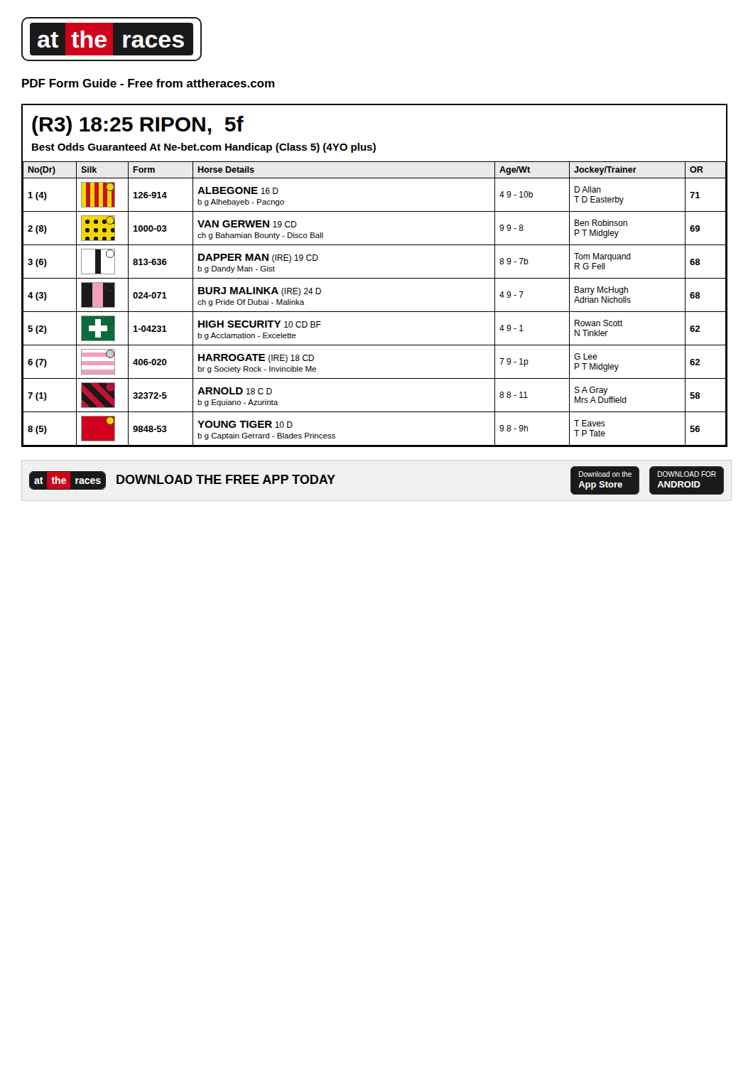at
the
races
PDF Form Guide - Free from attheraces.com
(R3) 18:25 RIPON, 5f
Best Odds Guaranteed At Ne-bet.com Handicap (Class 5) (4YO plus)
| No(Dr) | Silk | Form | Horse Details | Age/Wt | Jockey/Trainer | OR |
| --- | --- | --- | --- | --- | --- | --- |
| 1 (4) | | 126-914 | ALBEGONE 16 D b g Alhebayeb - Pacngo | 4 9 - 10b | D Allan T D Easterby | 71 |
| 2 (8) | | 1000-03 | VAN GERWEN 19 CD ch g Bahamian Bounty - Disco Ball | 9 9 - 8 | Ben Robinson P T Midgley | 69 |
| 3 (6) | | 813-636 | DAPPER MAN (IRE) 19 CD b g Dandy Man - Gist | 8 9 - 7b | Tom Marquand R G Fell | 68 |
| 4 (3) | | 024-071 | BURJ MALINKA (IRE) 24 D ch g Pride Of Dubai - Malinka | 4 9 - 7 | Barry McHugh Adrian Nicholls | 68 |
| 5 (2) | | 1-04231 | HIGH SECURITY 10 CD BF b g Acclamation - Excelette | 4 9 - 1 | Rowan Scott N Tinkler | 62 |
| 6 (7) | | 406-020 | HARROGATE (IRE) 18 CD br g Society Rock - Invincible Me | 7 9 - 1p | G Lee P T Midgley | 62 |
| 7 (1) | | 32372-5 | ARNOLD 18 C D b g Equiano - Azurinta | 8 8 - 11 | S A Gray Mrs A Duffield | 58 |
| 8 (5) | | 9848-53 | YOUNG TIGER 10 D b g Captain Gerrard - Blades Princess | 9 8 - 9h | T Eaves T P Tate | 56 |
at the races DOWNLOAD THE FREE APP TODAY Download on theApp Store DOWNLOAD FORANDROID